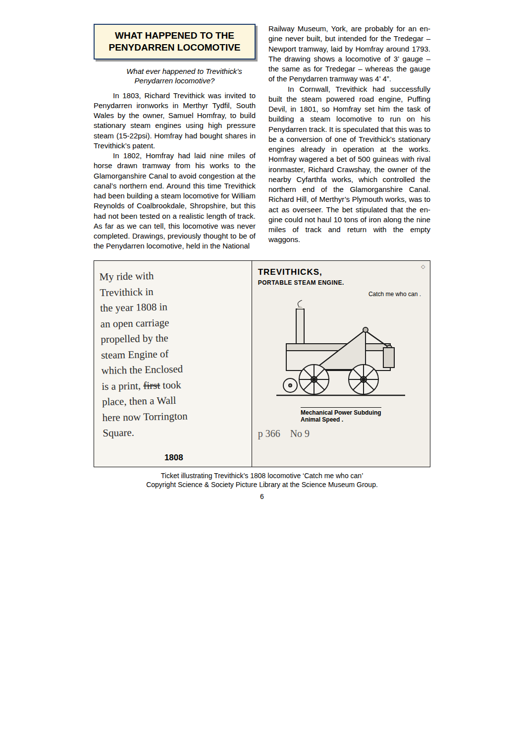What happened to the Penydarren locomotive
What ever happened to Trevithick’s Penydarren locomotive?
In 1803, Richard Trevithick was invited to Penydarren ironworks in Merthyr Tydfil, South Wales by the owner, Samuel Homfray, to build stationary steam engines using high pressure steam (15-22psi). Homfray had bought shares in Trevithick’s patent.
In 1802, Homfray had laid nine miles of horse drawn tramway from his works to the Glamorganshire Canal to avoid congestion at the canal’s northern end. Around this time Trevithick had been building a steam locomotive for William Reynolds of Coalbrookdale, Shropshire, but this had not been tested on a realistic length of track. As far as we can tell, this locomotive was never completed. Drawings, previously thought to be of the Penydarren locomotive, held in the National
Railway Museum, York, are probably for an engine never built, but intended for the Tredegar – Newport tramway, laid by Homfray around 1793. The drawing shows a locomotive of 3’ gauge – the same as for Tredegar – whereas the gauge of the Penydarren tramway was 4’ 4”.
In Cornwall, Trevithick had successfully built the steam powered road engine, Puffing Devil, in 1801, so Homfray set him the task of building a steam locomotive to run on his Penydarren track. It is speculated that this was to be a conversion of one of Trevithick’s stationary engines already in operation at the works. Homfray wagered a bet of 500 guineas with rival ironmaster, Richard Crawshay, the owner of the nearby Cyfarthfa works, which controlled the northern end of the Glamorganshire Canal. Richard Hill, of Merthyr’s Plymouth works, was to act as overseer. The bet stipulated that the engine could not haul 10 tons of iron along the nine miles of track and return with the empty waggons.
My ride with
Trevithick in
the year 1808 in
an open carriage
propelled by the
steam Engine of
which the Enclosed
is a print, first took
place, then a Wall
here now Torrington
Square.
1808
◇
TREVITHICKS,
PORTABLE STEAM ENGINE.
Catch me who can .
Mechanical Power Subduing
Animal Speed .
p 366 No 9
Ticket illustrating Trevithick’s 1808 locomotive ‘Catch me who can’
Copyright Science & Society Picture Library at the Science Museum Group.
6